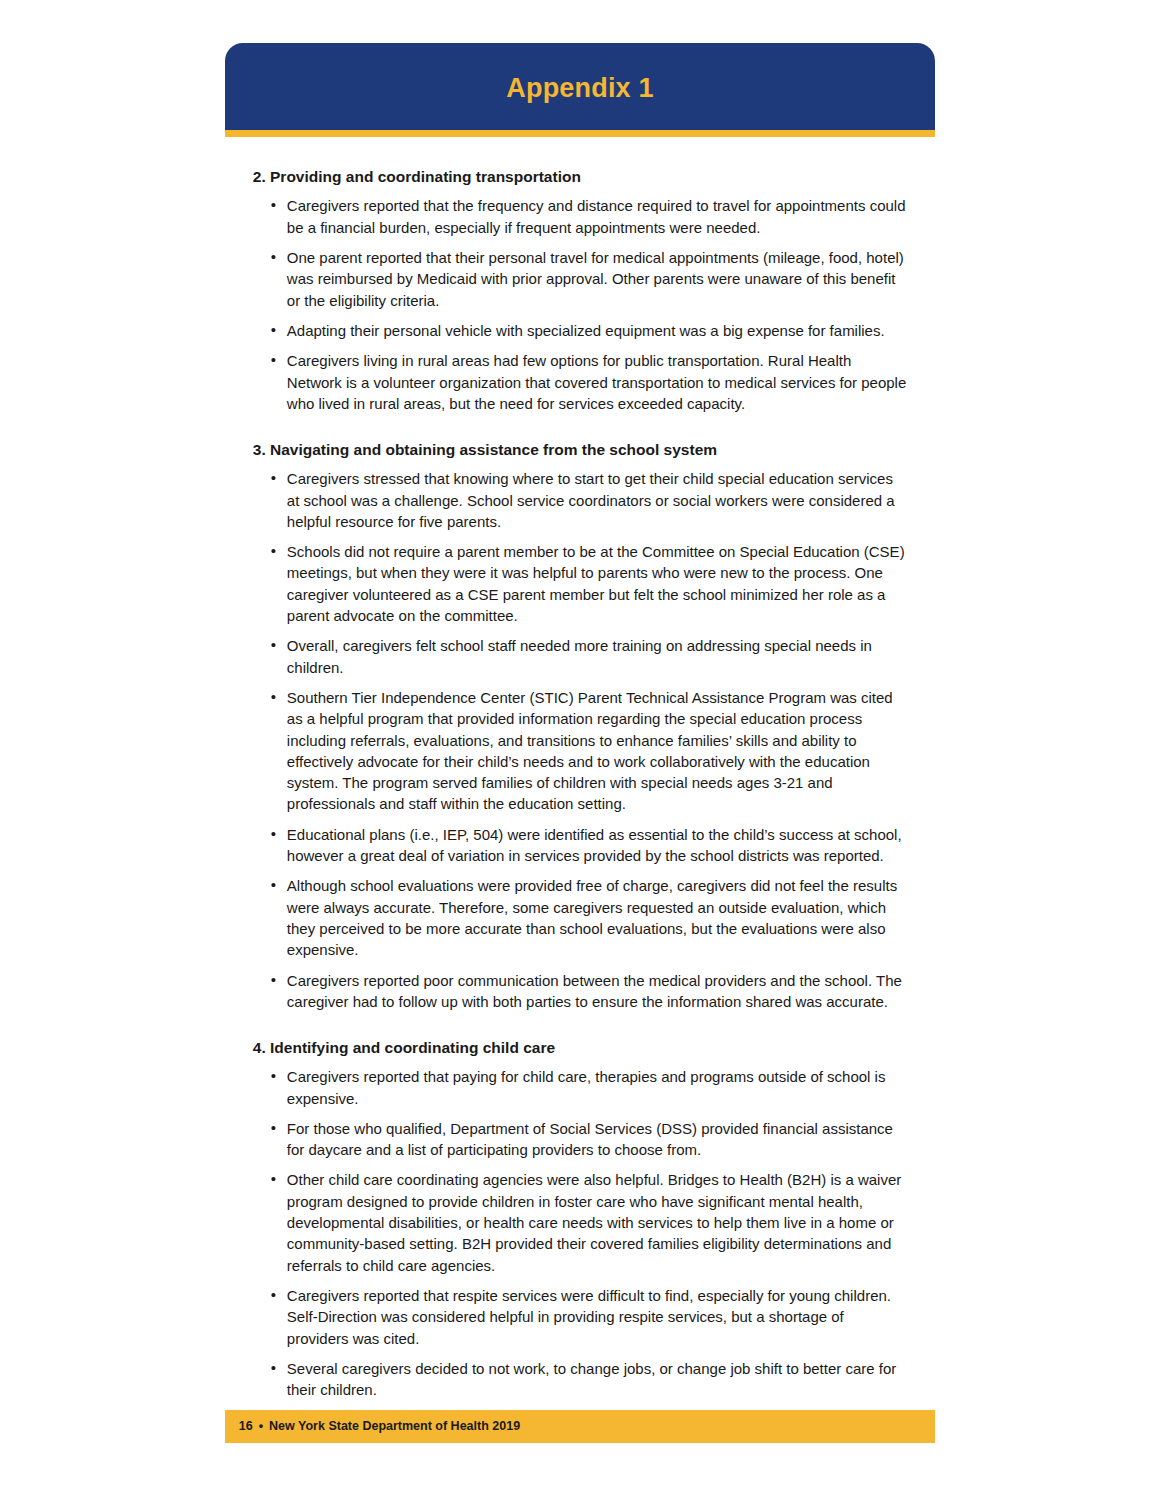Appendix 1
2. Providing and coordinating transportation
Caregivers reported that the frequency and distance required to travel for appointments could be a financial burden, especially if frequent appointments were needed.
One parent reported that their personal travel for medical appointments (mileage, food, hotel) was reimbursed by Medicaid with prior approval. Other parents were unaware of this benefit or the eligibility criteria.
Adapting their personal vehicle with specialized equipment was a big expense for families.
Caregivers living in rural areas had few options for public transportation. Rural Health Network is a volunteer organization that covered transportation to medical services for people who lived in rural areas, but the need for services exceeded capacity.
3. Navigating and obtaining assistance from the school system
Caregivers stressed that knowing where to start to get their child special education services at school was a challenge. School service coordinators or social workers were considered a helpful resource for five parents.
Schools did not require a parent member to be at the Committee on Special Education (CSE) meetings, but when they were it was helpful to parents who were new to the process. One caregiver volunteered as a CSE parent member but felt the school minimized her role as a parent advocate on the committee.
Overall, caregivers felt school staff needed more training on addressing special needs in children.
Southern Tier Independence Center (STIC) Parent Technical Assistance Program was cited as a helpful program that provided information regarding the special education process including referrals, evaluations, and transitions to enhance families’ skills and ability to effectively advocate for their child’s needs and to work collaboratively with the education system. The program served families of children with special needs ages 3-21 and professionals and staff within the education setting.
Educational plans (i.e., IEP, 504) were identified as essential to the child’s success at school, however a great deal of variation in services provided by the school districts was reported.
Although school evaluations were provided free of charge, caregivers did not feel the results were always accurate. Therefore, some caregivers requested an outside evaluation, which they perceived to be more accurate than school evaluations, but the evaluations were also expensive.
Caregivers reported poor communication between the medical providers and the school. The caregiver had to follow up with both parties to ensure the information shared was accurate.
4. Identifying and coordinating child care
Caregivers reported that paying for child care, therapies and programs outside of school is expensive.
For those who qualified, Department of Social Services (DSS) provided financial assistance for daycare and a list of participating providers to choose from.
Other child care coordinating agencies were also helpful. Bridges to Health (B2H) is a waiver program designed to provide children in foster care who have significant mental health, developmental disabilities, or health care needs with services to help them live in a home or community-based setting. B2H provided their covered families eligibility determinations and referrals to child care agencies.
Caregivers reported that respite services were difficult to find, especially for young children. Self-Direction was considered helpful in providing respite services, but a shortage of providers was cited.
Several caregivers decided to not work, to change jobs, or change job shift to better care for their children.
16•New York State Department of Health 2019